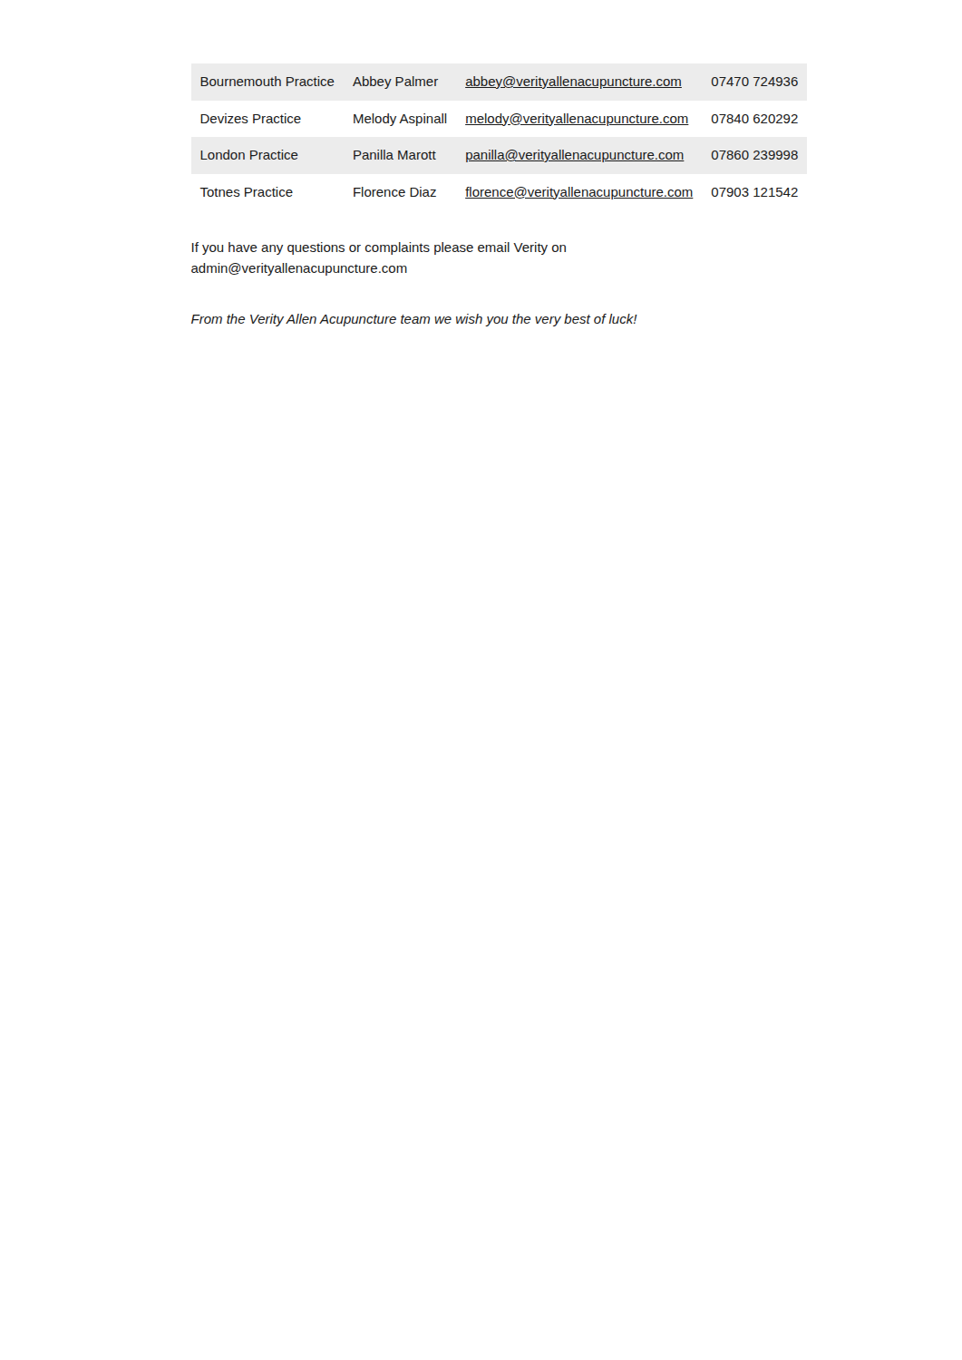| Bournemouth Practice | Abbey Palmer | abbey@verityallenacupuncture.com | 07470 724936 |
| Devizes Practice | Melody Aspinall | melody@verityallenacupuncture.com | 07840 620292 |
| London Practice | Panilla Marott | panilla@verityallenacupuncture.com | 07860 239998 |
| Totnes Practice | Florence Diaz | florence@verityallenacupuncture.com | 07903 121542 |
If you have any questions or complaints please email Verity on admin@verityallenacupuncture.com
From the Verity Allen Acupuncture team we wish you the very best of luck!